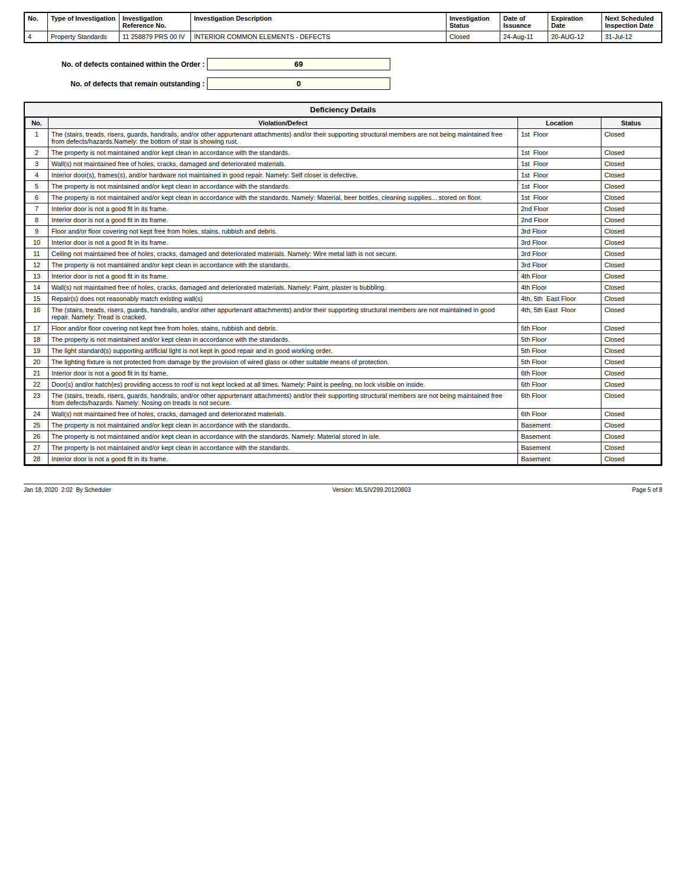| No. | Type of Investigation | Investigation Reference No. | Investigation Description | Investigation Status | Date of Issuance | Expiration Date | Next Scheduled Inspection Date |
| --- | --- | --- | --- | --- | --- | --- | --- |
| 4 | Property Standards | 11 258879 PRS 00 IV | INTERIOR COMMON ELEMENTS - DEFECTS | Closed | 24-Aug-11 | 20-AUG-12 | 31-Jul-12 |
| No. of defects contained within the Order : | 69 |
| No. of defects that remain outstanding : | 0 |
Deficiency Details
| No. | Violation/Defect | Location | Status |
| --- | --- | --- | --- |
| 1 | The (stairs, treads, risers, guards, handrails, and/or other appurtenant attachments) and/or their supporting structural members are not being maintained free from defects/hazards.Namely: the bottom of stair is showing rust. | 1st Floor | Closed |
| 2 | The property is not maintained and/or kept clean in accordance with the standards. | 1st Floor | Closed |
| 3 | Wall(s) not maintained free of holes, cracks, damaged and deteriorated materials. | 1st Floor | Closed |
| 4 | Interior door(s), frames(s), and/or hardware not maintained in good repair. Namely: Self closer is defective. | 1st Floor | Closed |
| 5 | The property is not maintained and/or kept clean in accordance with the standards. | 1st Floor | Closed |
| 6 | The property is not maintained and/or kept clean in accordance with the standards. Namely: Material, beer bottles, cleaning supplies... stored on floor. | 1st Floor | Closed |
| 7 | Interior door is not a good fit in its frame. | 2nd Floor | Closed |
| 8 | Interior door is not a good fit in its frame. | 2nd Floor | Closed |
| 9 | Floor and/or floor covering not kept free from holes, stains, rubbish and debris. | 3rd Floor | Closed |
| 10 | Interior door is not a good fit in its frame. | 3rd Floor | Closed |
| 11 | Ceiling not maintained free of holes, cracks, damaged and deteriorated materials. Namely: Wire metal lath is not secure. | 3rd Floor | Closed |
| 12 | The property is not maintained and/or kept clean in accordance with the standards. | 3rd Floor | Closed |
| 13 | Interior door is not a good fit in its frame. | 4th Floor | Closed |
| 14 | Wall(s) not maintained free of holes, cracks, damaged and deteriorated materials. Namely: Paint, plaster is bubbling. | 4th Floor | Closed |
| 15 | Repair(s) does not reasonably match existing wall(s) | 4th, 5th East Floor | Closed |
| 16 | The (stairs, treads, risers, guards, handrails, and/or other appurtenant attachments) and/or their supporting structural members are not maintained in good repair. Namely: Tread is cracked. | 4th, 5th East Floor | Closed |
| 17 | Floor and/or floor covering not kept free from holes, stains, rubbish and debris. | 5th Floor | Closed |
| 18 | The property is not maintained and/or kept clean in accordance with the standards. | 5th Floor | Closed |
| 19 | The light standard(s) supporting artificial light is not kept in good repair and in good working order. | 5th Floor | Closed |
| 20 | The lighting fixture is not protected from damage by the provision of wired glass or other suitable means of protection. | 5th Floor | Closed |
| 21 | Interior door is not a good fit in its frame. | 6th Floor | Closed |
| 22 | Door(s) and/or hatch(es) providing access to roof is not kept locked at all times. Namely: Paint is peeling, no lock visible on inside. | 6th Floor | Closed |
| 23 | The (stairs, treads, risers, guards, handrails, and/or other appurtenant attachments) and/or their supporting structural members are not being maintained free from defects/hazards. Namely: Nosing on treads is not secure. | 6th Floor | Closed |
| 24 | Wall(s) not maintained free of holes, cracks, damaged and deteriorated materials. | 6th Floor | Closed |
| 25 | The property is not maintained and/or kept clean in accordance with the standards. | Basement | Closed |
| 26 | The property is not maintained and/or kept clean in accordance with the standards. Namely: Material stored in isle. | Basement | Closed |
| 27 | The property is not maintained and/or kept clean in accordance with the standards. | Basement | Closed |
| 28 | Interior door is not a good fit in its frame. | Basement | Closed |
Jan 18, 2020 2:02 By Scheduler Version: MLSIV299.20120803 Page 5 of 8